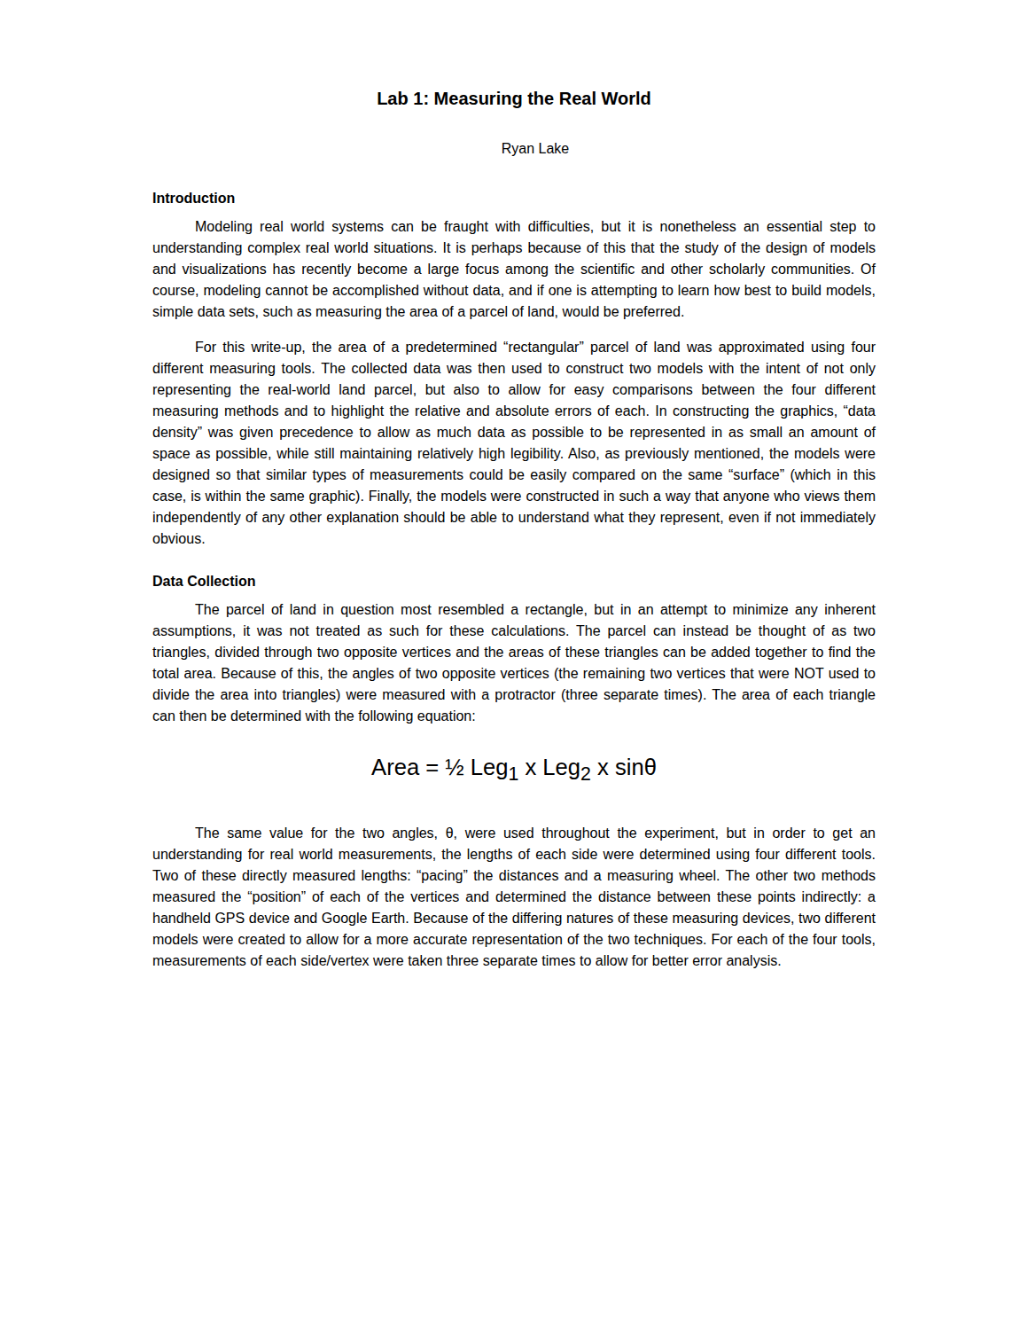Lab 1: Measuring the Real World
Ryan Lake
Introduction
Modeling real world systems can be fraught with difficulties, but it is nonetheless an essential step to understanding complex real world situations. It is perhaps because of this that the study of the design of models and visualizations has recently become a large focus among the scientific and other scholarly communities. Of course, modeling cannot be accomplished without data, and if one is attempting to learn how best to build models, simple data sets, such as measuring the area of a parcel of land, would be preferred.
For this write-up, the area of a predetermined “rectangular” parcel of land was approximated using four different measuring tools. The collected data was then used to construct two models with the intent of not only representing the real-world land parcel, but also to allow for easy comparisons between the four different measuring methods and to highlight the relative and absolute errors of each. In constructing the graphics, “data density” was given precedence to allow as much data as possible to be represented in as small an amount of space as possible, while still maintaining relatively high legibility. Also, as previously mentioned, the models were designed so that similar types of measurements could be easily compared on the same “surface” (which in this case, is within the same graphic). Finally, the models were constructed in such a way that anyone who views them independently of any other explanation should be able to understand what they represent, even if not immediately obvious.
Data Collection
The parcel of land in question most resembled a rectangle, but in an attempt to minimize any inherent assumptions, it was not treated as such for these calculations. The parcel can instead be thought of as two triangles, divided through two opposite vertices and the areas of these triangles can be added together to find the total area. Because of this, the angles of two opposite vertices (the remaining two vertices that were NOT used to divide the area into triangles) were measured with a protractor (three separate times). The area of each triangle can then be determined with the following equation:
Area = ½ Leg1 x Leg2 x sinθ
The same value for the two angles, θ, were used throughout the experiment, but in order to get an understanding for real world measurements, the lengths of each side were determined using four different tools. Two of these directly measured lengths: “pacing” the distances and a measuring wheel. The other two methods measured the “position” of each of the vertices and determined the distance between these points indirectly: a handheld GPS device and Google Earth. Because of the differing natures of these measuring devices, two different models were created to allow for a more accurate representation of the two techniques. For each of the four tools, measurements of each side/vertex were taken three separate times to allow for better error analysis.